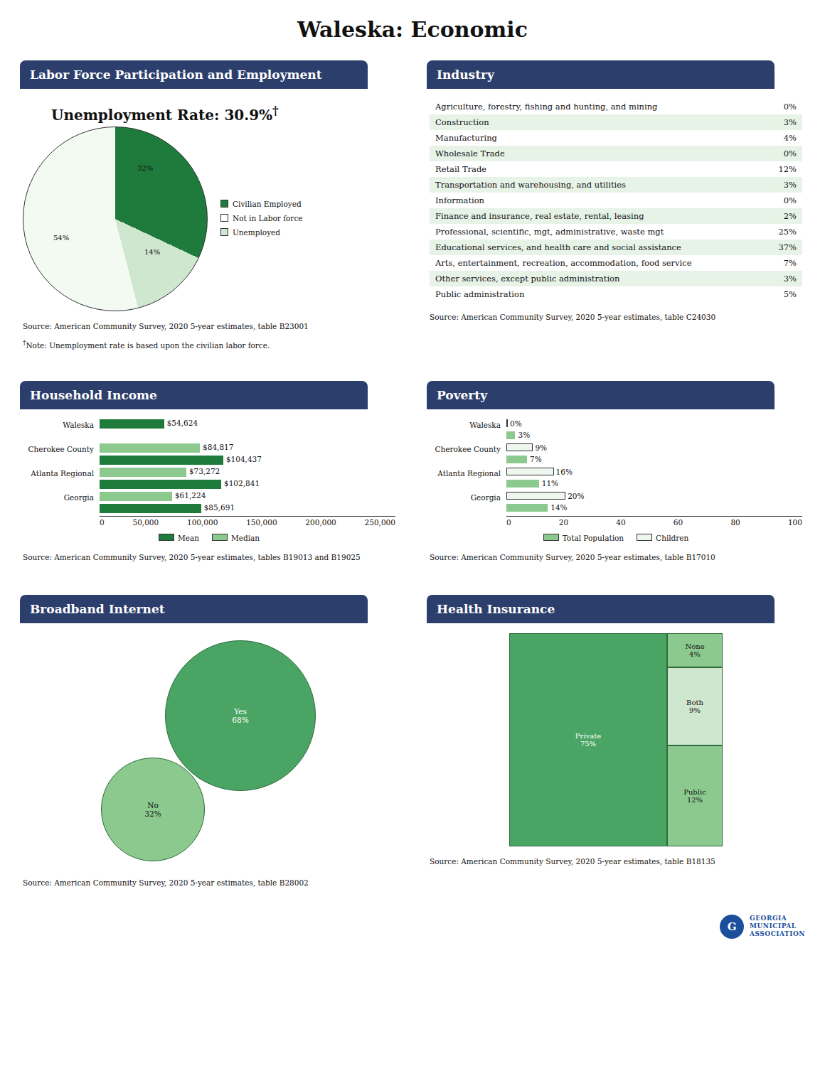Waleska: Economic
Labor Force Participation and Employment
Unemployment Rate: 30.9%†
32% 14% 54%
Civilian Employed
Not in Labor force
Unemployed
Source: American Community Survey, 2020 5-year estimates, table B23001
†Note: Unemployment rate is based upon the civilian labor force.
Industry
| Agriculture, forestry, fishing and hunting, and mining | 0% |
| Construction | 3% |
| Manufacturing | 4% |
| Wholesale Trade | 0% |
| Retail Trade | 12% |
| Transportation and warehousing, and utilities | 3% |
| Information | 0% |
| Finance and insurance, real estate, rental, leasing | 2% |
| Professional, scientific, mgt, administrative, waste mgt | 25% |
| Educational services, and health care and social assistance | 37% |
| Arts, entertainment, recreation, accommodation, food service | 7% |
| Other services, except public administration | 3% |
| Public administration | 5% |
Source: American Community Survey, 2020 5-year estimates, table C24030
Household Income
Waleska
$54,624
Cherokee County
$84,817
$104,437
Atlanta Regional
$73,272
$102,841
Georgia
$61,224
$85,691
050,000100,000150,000200,000250,000
Mean Median
Source: American Community Survey, 2020 5-year estimates, tables B19013 and B19025
Poverty
Waleska
0%
3%
Cherokee County
9%
7%
Atlanta Regional
16%
11%
Georgia
20%
14%
020406080100
Total Population Children
Source: American Community Survey, 2020 5-year estimates, table B17010
Broadband Internet
Yes
68%
No
32%
Source: American Community Survey, 2020 5-year estimates, table B28002
Health Insurance
Private
75%
None
4%
Both
9%
Public
12%
Source: American Community Survey, 2020 5-year estimates, table B18135
G
GEORGIA
MUNICIPAL
ASSOCIATION